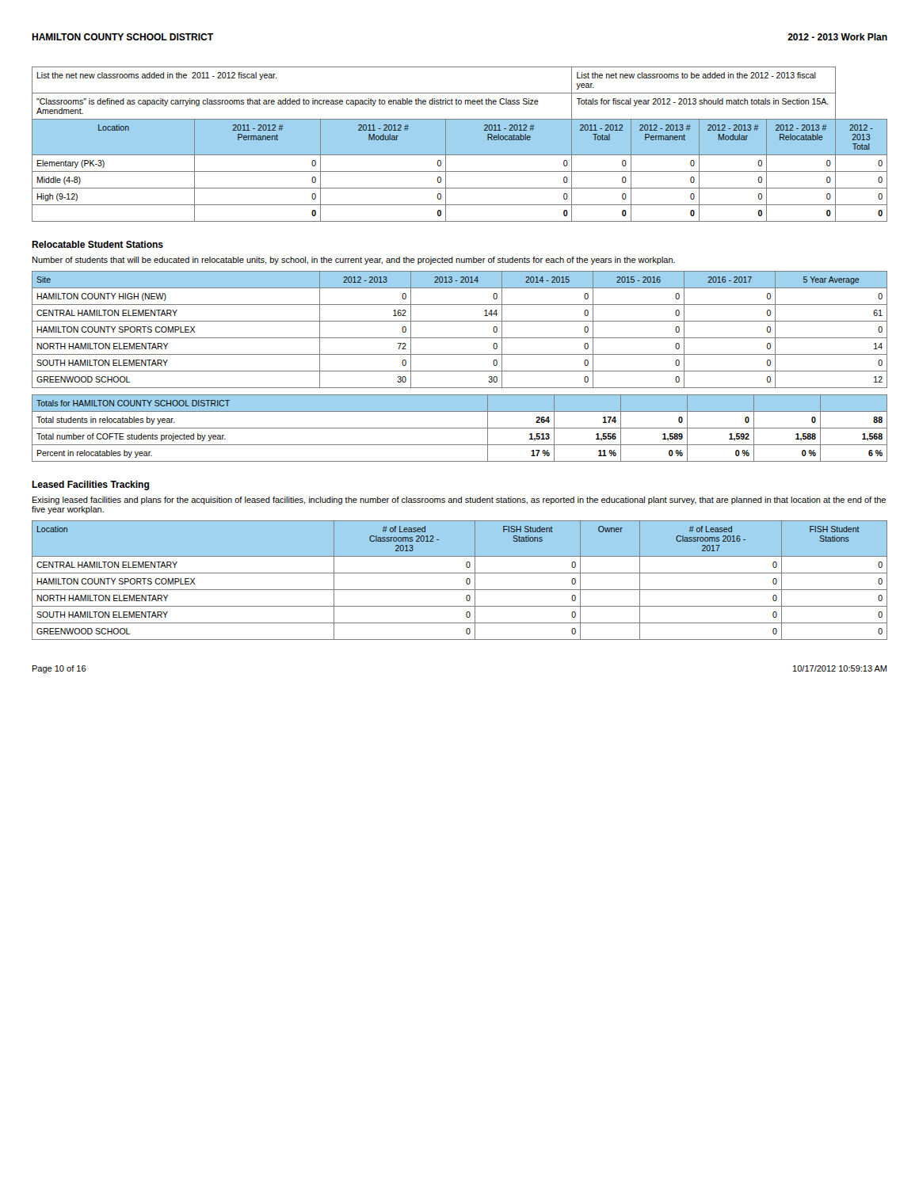HAMILTON COUNTY SCHOOL DISTRICT 2012 - 2013 Work Plan
| List the net new classrooms added in the 2011 - 2012 fiscal year. | List the net new classrooms to be added in the 2012 - 2013 fiscal year. |
| "Classrooms" is defined as capacity carrying classrooms that are added to increase capacity to enable the district to meet the Class Size Amendment. | Totals for fiscal year 2012 - 2013 should match totals in Section 15A. |
| Location | 2011 - 2012 # Permanent | 2011 - 2012 # Modular | 2011 - 2012 # Relocatable | 2011 - 2012 Total | 2012 - 2013 # Permanent | 2012 - 2013 # Modular | 2012 - 2013 # Relocatable | 2012 - 2013 Total |
| Elementary (PK-3) | 0 | 0 | 0 | 0 | 0 | 0 | 0 | 0 |
| Middle (4-8) | 0 | 0 | 0 | 0 | 0 | 0 | 0 | 0 |
| High (9-12) | 0 | 0 | 0 | 0 | 0 | 0 | 0 | 0 |
| | 0 | 0 | 0 | 0 | 0 | 0 | 0 | 0 |
Relocatable Student Stations
Number of students that will be educated in relocatable units, by school, in the current year, and the projected number of students for each of the years in the workplan.
| Site | 2012 - 2013 | 2013 - 2014 | 2014 - 2015 | 2015 - 2016 | 2016 - 2017 | 5 Year Average |
| --- | --- | --- | --- | --- | --- | --- |
| HAMILTON COUNTY HIGH (NEW) | 0 | 0 | 0 | 0 | 0 | 0 |
| CENTRAL HAMILTON ELEMENTARY | 162 | 144 | 0 | 0 | 0 | 61 |
| HAMILTON COUNTY SPORTS COMPLEX | 0 | 0 | 0 | 0 | 0 | 0 |
| NORTH HAMILTON ELEMENTARY | 72 | 0 | 0 | 0 | 0 | 14 |
| SOUTH HAMILTON ELEMENTARY | 0 | 0 | 0 | 0 | 0 | 0 |
| GREENWOOD SCHOOL | 30 | 30 | 0 | 0 | 0 | 12 |
| Totals for HAMILTON COUNTY SCHOOL DISTRICT | | | | | | |
| --- | --- | --- | --- | --- | --- | --- |
| Total students in relocatables by year. | 264 | 174 | 0 | 0 | 0 | 88 |
| Total number of COFTE students projected by year. | 1,513 | 1,556 | 1,589 | 1,592 | 1,588 | 1,568 |
| Percent in relocatables by year. | 17 % | 11 % | 0 % | 0 % | 0 % | 6 % |
Leased Facilities Tracking
Exising leased facilities and plans for the acquisition of leased facilities, including the number of classrooms and student stations, as reported in the educational plant survey, that are planned in that location at the end of the five year workplan.
| Location | # of Leased Classrooms 2012 - 2013 | FISH Student Stations | Owner | # of Leased Classrooms 2016 - 2017 | FISH Student Stations |
| --- | --- | --- | --- | --- | --- |
| CENTRAL HAMILTON ELEMENTARY | 0 | 0 | | 0 | 0 |
| HAMILTON COUNTY SPORTS COMPLEX | 0 | 0 | | 0 | 0 |
| NORTH HAMILTON ELEMENTARY | 0 | 0 | | 0 | 0 |
| SOUTH HAMILTON ELEMENTARY | 0 | 0 | | 0 | 0 |
| GREENWOOD SCHOOL | 0 | 0 | | 0 | 0 |
Page 10 of 16 10/17/2012 10:59:13 AM